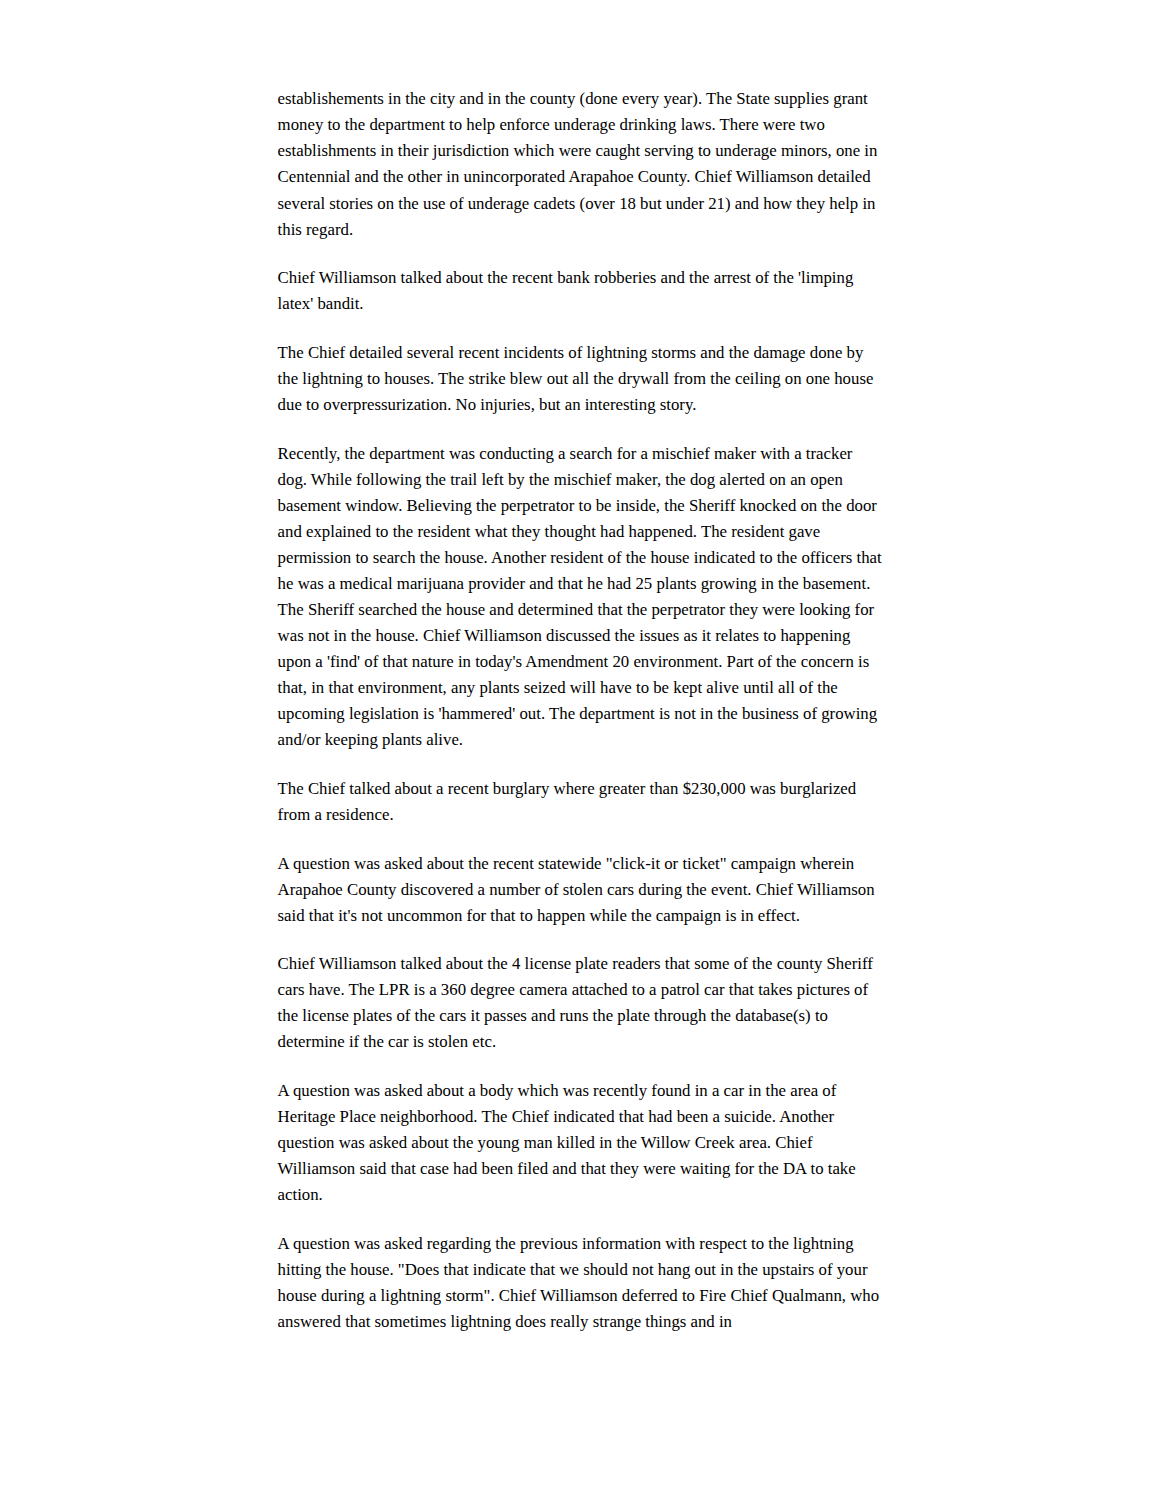establishements in the city and in the county (done every year). The State supplies grant money to the department to help enforce underage drinking laws. There were two establishments in their jurisdiction which were caught serving to underage minors, one in Centennial and the other in unincorporated Arapahoe County. Chief Williamson detailed several stories on the use of underage cadets (over 18 but under 21) and how they help in this regard.
Chief Williamson talked about the recent bank robberies and the arrest of the 'limping latex' bandit.
The Chief detailed several recent incidents of lightning storms and the damage done by the lightning to houses. The strike blew out all the drywall from the ceiling on one house due to overpressurization. No injuries, but an interesting story.
Recently, the department was conducting a search for a mischief maker with a tracker dog. While following the trail left by the mischief maker, the dog alerted on an open basement window. Believing the perpetrator to be inside, the Sheriff knocked on the door and explained to the resident what they thought had happened. The resident gave permission to search the house. Another resident of the house indicated to the officers that he was a medical marijuana provider and that he had 25 plants growing in the basement. The Sheriff searched the house and determined that the perpetrator they were looking for was not in the house. Chief Williamson discussed the issues as it relates to happening upon a 'find' of that nature in today's Amendment 20 environment. Part of the concern is that, in that environment, any plants seized will have to be kept alive until all of the upcoming legislation is 'hammered' out. The department is not in the business of growing and/or keeping plants alive.
The Chief talked about a recent burglary where greater than $230,000 was burglarized from a residence.
A question was asked about the recent statewide "click-it or ticket" campaign wherein Arapahoe County discovered a number of stolen cars during the event. Chief Williamson said that it's not uncommon for that to happen while the campaign is in effect.
Chief Williamson talked about the 4 license plate readers that some of the county Sheriff cars have. The LPR is a 360 degree camera attached to a patrol car that takes pictures of the license plates of the cars it passes and runs the plate through the database(s) to determine if the car is stolen etc.
A question was asked about a body which was recently found in a car in the area of Heritage Place neighborhood. The Chief indicated that had been a suicide. Another question was asked about the young man killed in the Willow Creek area. Chief Williamson said that case had been filed and that they were waiting for the DA to take action.
A question was asked regarding the previous information with respect to the lightning hitting the house. "Does that indicate that we should not hang out in the upstairs of your house during a lightning storm". Chief Williamson deferred to Fire Chief Qualmann, who answered that sometimes lightning does really strange things and in